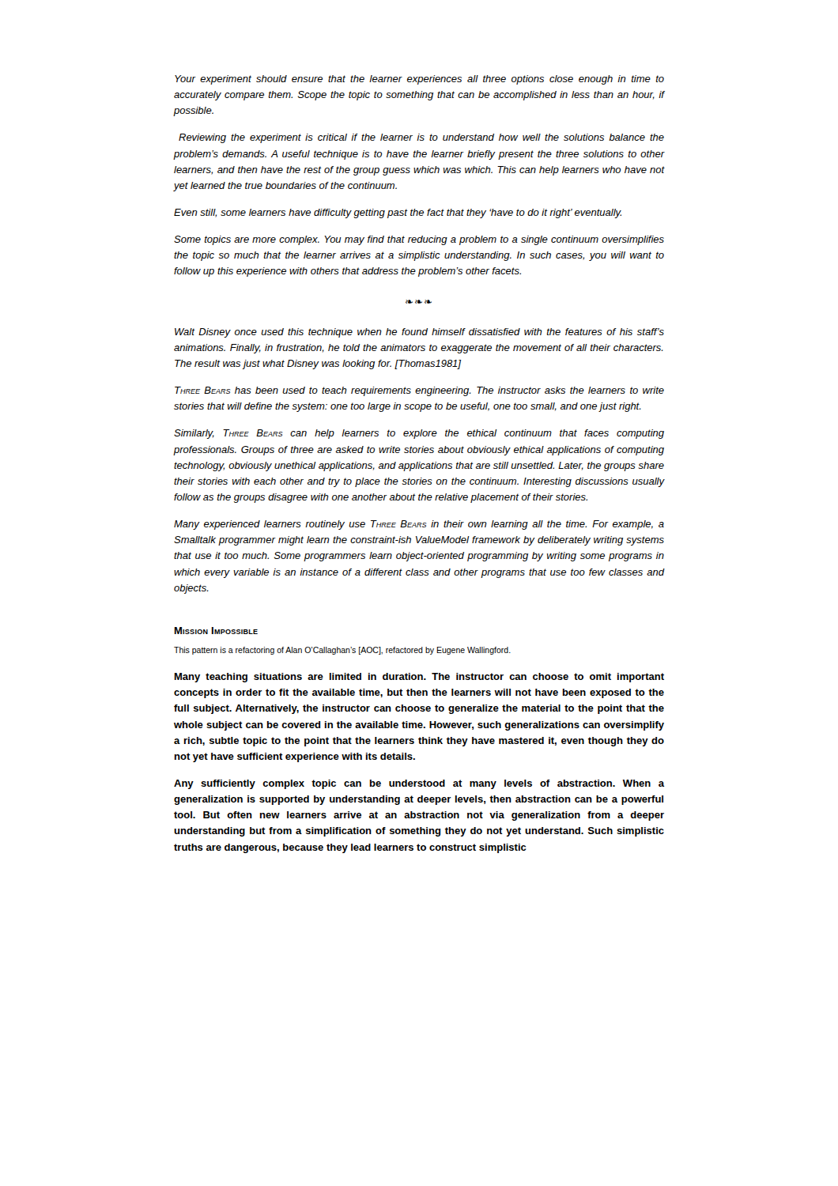Your experiment should ensure that the learner experiences all three options close enough in time to accurately compare them. Scope the topic to something that can be accomplished in less than an hour, if possible.
Reviewing the experiment is critical if the learner is to understand how well the solutions balance the problem’s demands. A useful technique is to have the learner briefly present the three solutions to other learners, and then have the rest of the group guess which was which. This can help learners who have not yet learned the true boundaries of the continuum.
Even still, some learners have difficulty getting past the fact that they ‘have to do it right’ eventually.
Some topics are more complex. You may find that reducing a problem to a single continuum oversimplifies the topic so much that the learner arrives at a simplistic understanding. In such cases, you will want to follow up this experience with others that address the problem’s other facets.
❧❧❧
Walt Disney once used this technique when he found himself dissatisfied with the features of his staff’s animations. Finally, in frustration, he told the animators to exaggerate the movement of all their characters. The result was just what Disney was looking for. [Thomas1981]
Three Bears has been used to teach requirements engineering. The instructor asks the learners to write stories that will define the system: one too large in scope to be useful, one too small, and one just right.
Similarly, Three Bears can help learners to explore the ethical continuum that faces computing professionals. Groups of three are asked to write stories about obviously ethical applications of computing technology, obviously unethical applications, and applications that are still unsettled. Later, the groups share their stories with each other and try to place the stories on the continuum. Interesting discussions usually follow as the groups disagree with one another about the relative placement of their stories.
Many experienced learners routinely use Three Bears in their own learning all the time. For example, a Smalltalk programmer might learn the constraint-ish ValueModel framework by deliberately writing systems that use it too much. Some programmers learn object-oriented programming by writing some programs in which every variable is an instance of a different class and other programs that use too few classes and objects.
Mission Impossible
This pattern is a refactoring of Alan O’Callaghan’s [AOC], refactored by Eugene Wallingford.
Many teaching situations are limited in duration. The instructor can choose to omit important concepts in order to fit the available time, but then the learners will not have been exposed to the full subject. Alternatively, the instructor can choose to generalize the material to the point that the whole subject can be covered in the available time. However, such generalizations can oversimplify a rich, subtle topic to the point that the learners think they have mastered it, even though they do not yet have sufficient experience with its details.
Any sufficiently complex topic can be understood at many levels of abstraction. When a generalization is supported by understanding at deeper levels, then abstraction can be a powerful tool. But often new learners arrive at an abstraction not via generalization from a deeper understanding but from a simplification of something they do not yet understand. Such simplistic truths are dangerous, because they lead learners to construct simplistic